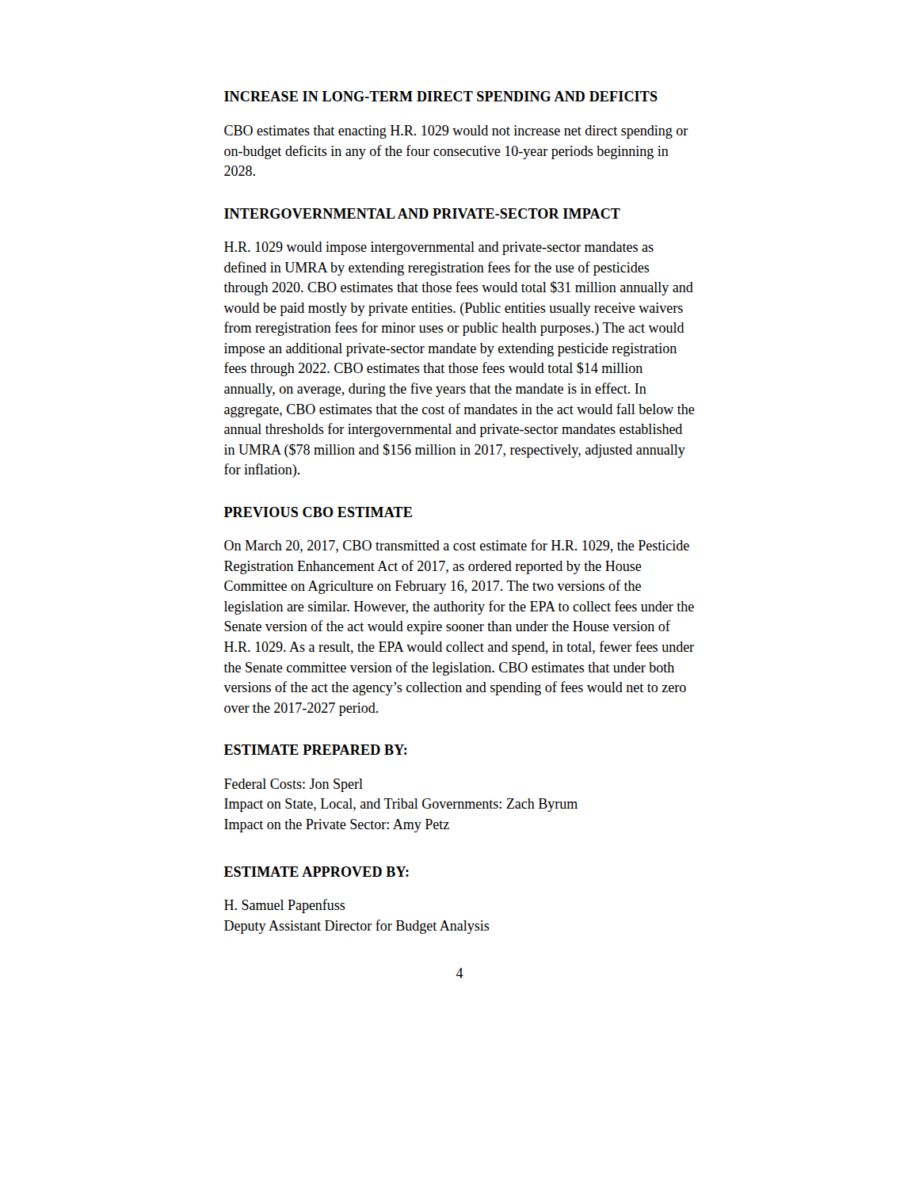INCREASE IN LONG-TERM DIRECT SPENDING AND DEFICITS
CBO estimates that enacting H.R. 1029 would not increase net direct spending or on-budget deficits in any of the four consecutive 10-year periods beginning in 2028.
INTERGOVERNMENTAL AND PRIVATE-SECTOR IMPACT
H.R. 1029 would impose intergovernmental and private-sector mandates as defined in UMRA by extending reregistration fees for the use of pesticides through 2020. CBO estimates that those fees would total $31 million annually and would be paid mostly by private entities. (Public entities usually receive waivers from reregistration fees for minor uses or public health purposes.) The act would impose an additional private-sector mandate by extending pesticide registration fees through 2022. CBO estimates that those fees would total $14 million annually, on average, during the five years that the mandate is in effect. In aggregate, CBO estimates that the cost of mandates in the act would fall below the annual thresholds for intergovernmental and private-sector mandates established in UMRA ($78 million and $156 million in 2017, respectively, adjusted annually for inflation).
PREVIOUS CBO ESTIMATE
On March 20, 2017, CBO transmitted a cost estimate for H.R. 1029, the Pesticide Registration Enhancement Act of 2017, as ordered reported by the House Committee on Agriculture on February 16, 2017. The two versions of the legislation are similar. However, the authority for the EPA to collect fees under the Senate version of the act would expire sooner than under the House version of H.R. 1029. As a result, the EPA would collect and spend, in total, fewer fees under the Senate committee version of the legislation. CBO estimates that under both versions of the act the agency’s collection and spending of fees would net to zero over the 2017-2027 period.
ESTIMATE PREPARED BY:
Federal Costs: Jon Sperl
Impact on State, Local, and Tribal Governments: Zach Byrum
Impact on the Private Sector: Amy Petz
ESTIMATE APPROVED BY:
H. Samuel Papenfuss
Deputy Assistant Director for Budget Analysis
4